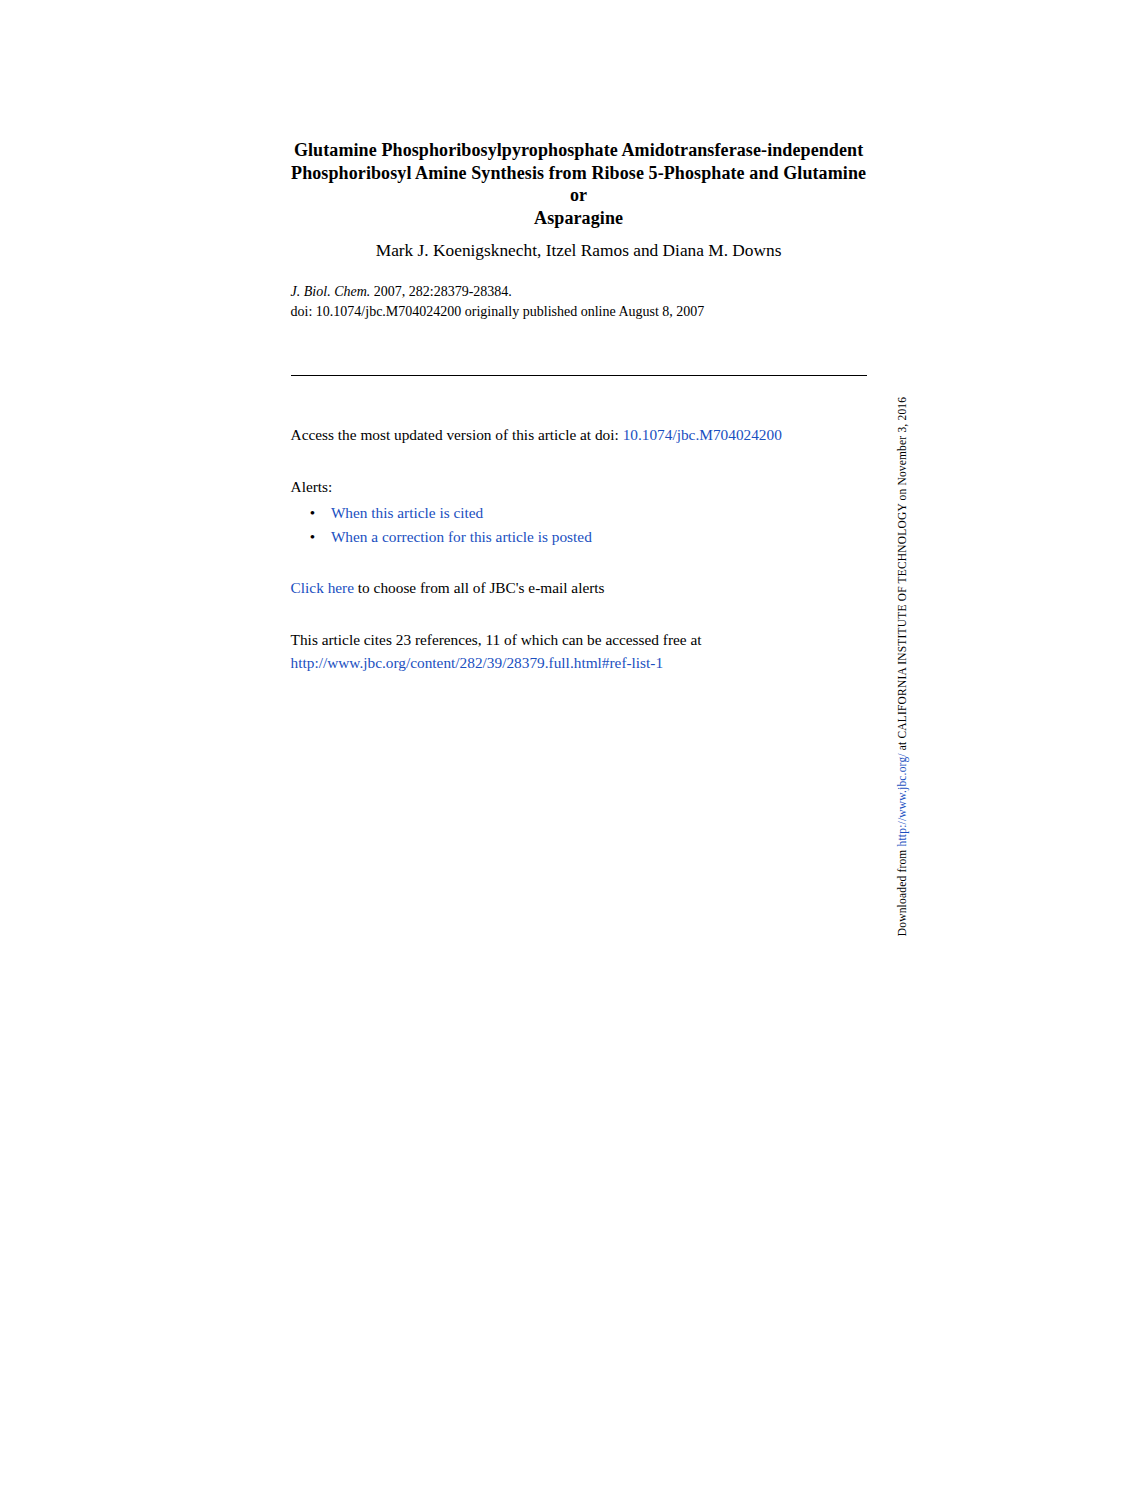Glutamine Phosphoribosylpyrophosphate Amidotransferase-independent
Phosphoribosyl Amine Synthesis from Ribose 5-Phosphate and Glutamine or
Asparagine
Mark J. Koenigsknecht, Itzel Ramos and Diana M. Downs
J. Biol. Chem. 2007, 282:28379-28384.
doi: 10.1074/jbc.M704024200 originally published online August 8, 2007
Access the most updated version of this article at doi: 10.1074/jbc.M704024200
Alerts:
When this article is cited
When a correction for this article is posted
Click here to choose from all of JBC's e-mail alerts
This article cites 23 references, 11 of which can be accessed free at
http://www.jbc.org/content/282/39/28379.full.html#ref-list-1
Downloaded from http://www.jbc.org/ at CALIFORNIA INSTITUTE OF TECHNOLOGY on November 3, 2016